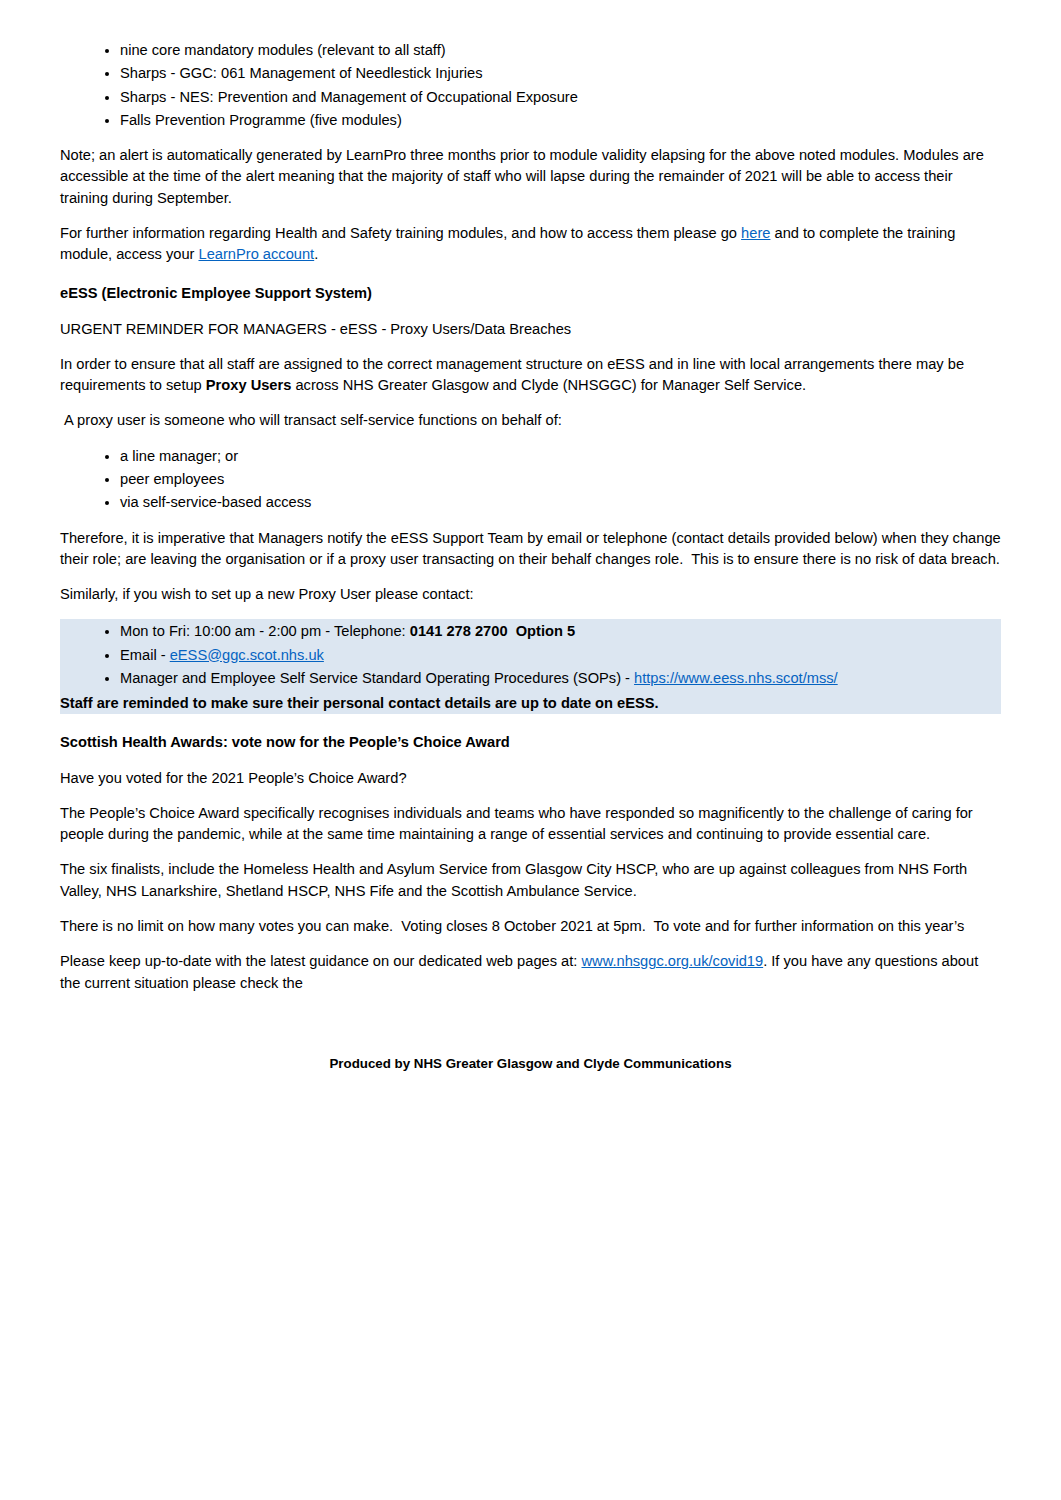nine core mandatory modules (relevant to all staff)
Sharps - GGC: 061 Management of Needlestick Injuries
Sharps - NES: Prevention and Management of Occupational Exposure
Falls Prevention Programme (five modules)
Note; an alert is automatically generated by LearnPro three months prior to module validity elapsing for the above noted modules. Modules are accessible at the time of the alert meaning that the majority of staff who will lapse during the remainder of 2021 will be able to access their training during September.
For further information regarding Health and Safety training modules, and how to access them please go here and to complete the training module, access your LearnPro account.
eESS (Electronic Employee Support System)
URGENT REMINDER FOR MANAGERS - eESS - Proxy Users/Data Breaches
In order to ensure that all staff are assigned to the correct management structure on eESS and in line with local arrangements there may be requirements to setup Proxy Users across NHS Greater Glasgow and Clyde (NHSGGC) for Manager Self Service.
A proxy user is someone who will transact self-service functions on behalf of:
a line manager; or
peer employees
via self-service-based access
Therefore, it is imperative that Managers notify the eESS Support Team by email or telephone (contact details provided below) when they change their role; are leaving the organisation or if a proxy user transacting on their behalf changes role. This is to ensure there is no risk of data breach.
Similarly, if you wish to set up a new Proxy User please contact:
Mon to Fri: 10:00 am - 2:00 pm - Telephone: 0141 278 2700 Option 5
Email - eESS@ggc.scot.nhs.uk
Manager and Employee Self Service Standard Operating Procedures (SOPs) - https://www.eess.nhs.scot/mss/
Staff are reminded to make sure their personal contact details are up to date on eESS.
Scottish Health Awards: vote now for the People’s Choice Award
Have you voted for the 2021 People’s Choice Award?
The People’s Choice Award specifically recognises individuals and teams who have responded so magnificently to the challenge of caring for people during the pandemic, while at the same time maintaining a range of essential services and continuing to provide essential care.
The six finalists, include the Homeless Health and Asylum Service from Glasgow City HSCP, who are up against colleagues from NHS Forth Valley, NHS Lanarkshire, Shetland HSCP, NHS Fife and the Scottish Ambulance Service.
There is no limit on how many votes you can make. Voting closes 8 October 2021 at 5pm. To vote and for further information on this year’s
Please keep up-to-date with the latest guidance on our dedicated web pages at: www.nhsggc.org.uk/covid19. If you have any questions about the current situation please check the
Produced by NHS Greater Glasgow and Clyde Communications